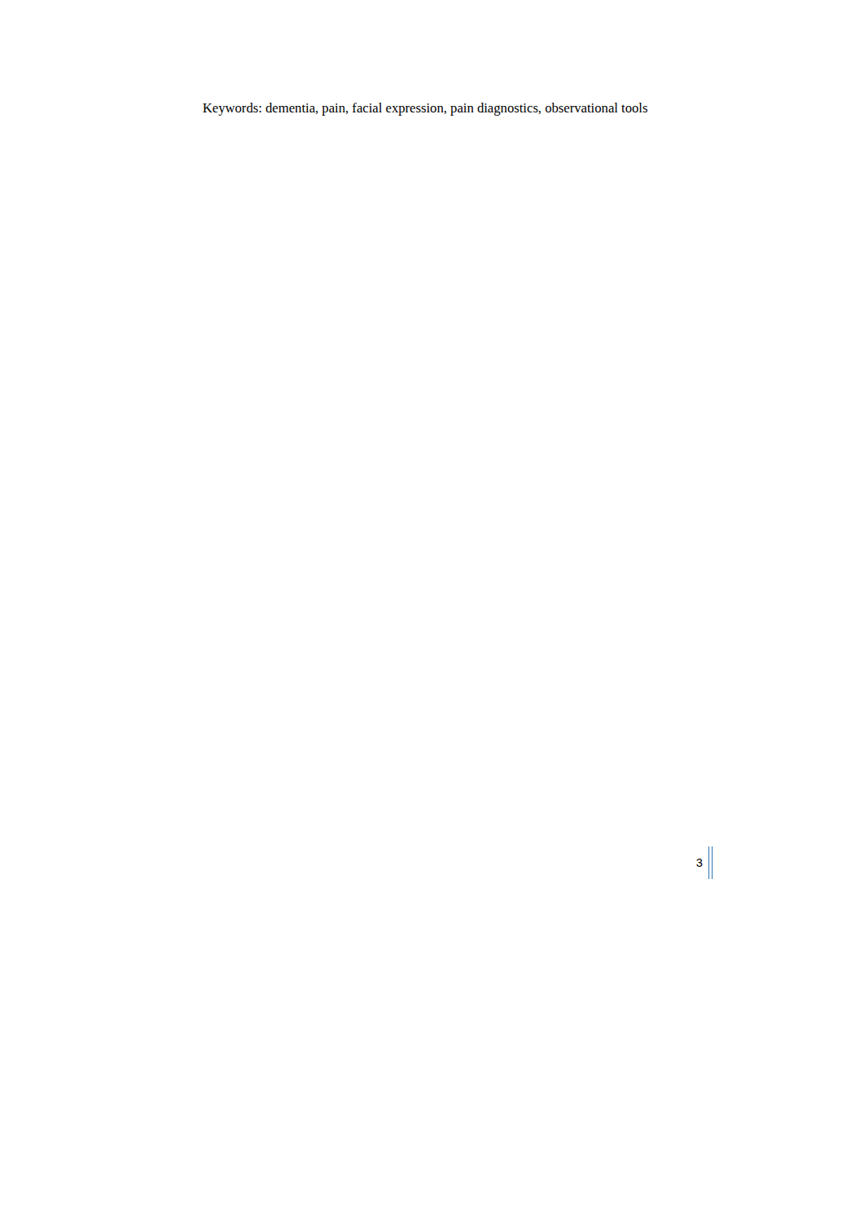Keywords: dementia, pain, facial expression, pain diagnostics, observational tools
3